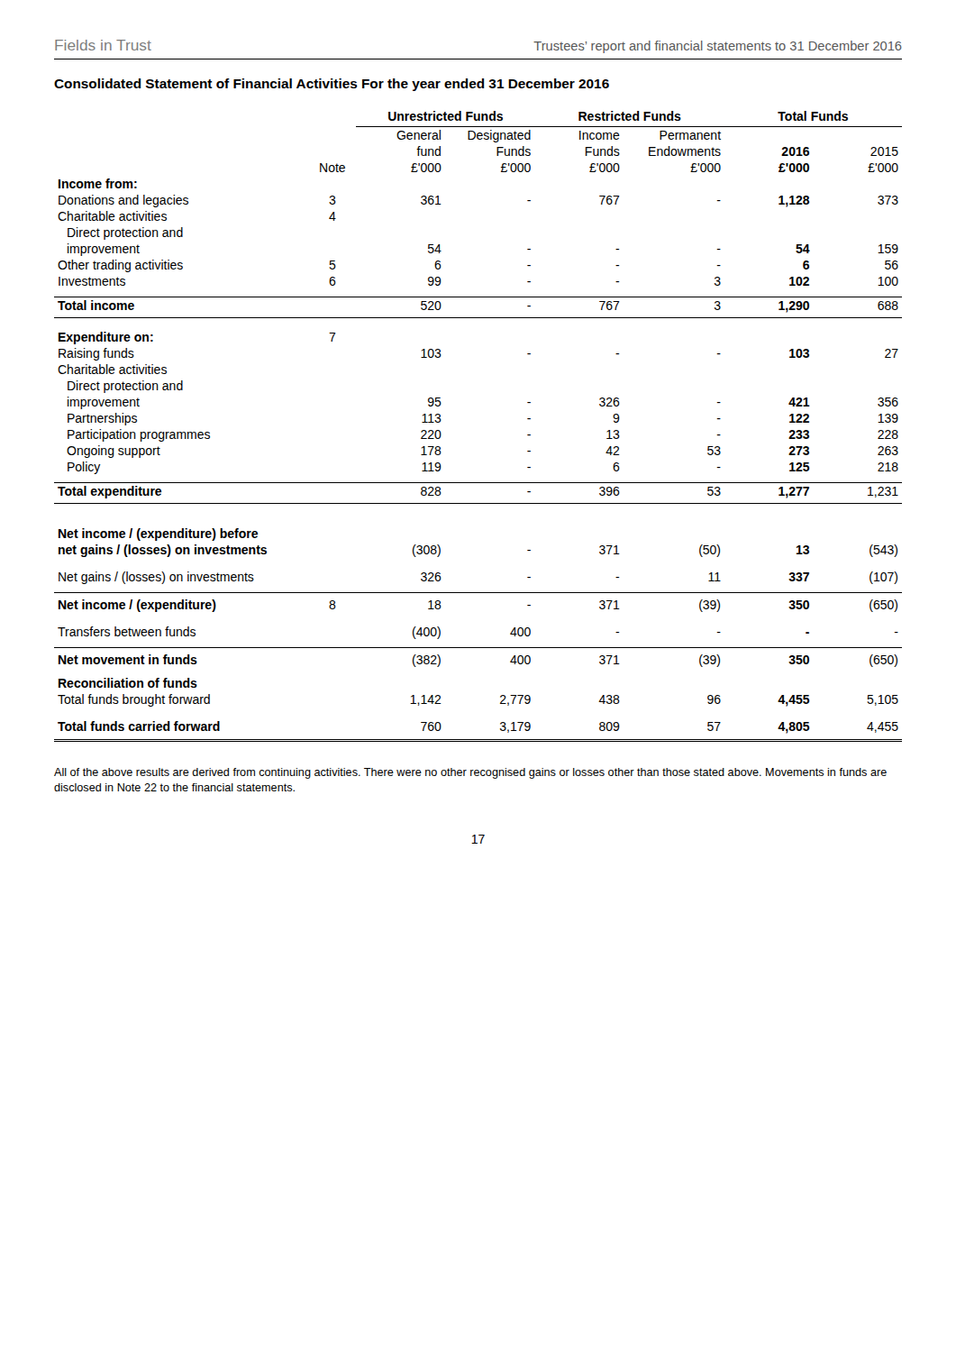Fields in Trust
Trustees’ report and financial statements to 31 December 2016
Consolidated Statement of Financial Activities For the year ended 31 December 2016
| | | Unrestricted Funds | Restricted Funds | Total Funds |
| | | General | Designated | Income | Permanent | | |
| | | fund | Funds | Funds | Endowments | 2016 | 2015 |
| | Note | £'000 | £'000 | £'000 | £'000 | £'000 | £'000 |
| Income from: | | | | | | | |
| Donations and legacies | 3 | 361 | - | 767 | - | 1,128 | 373 |
| Charitable activities | 4 | | | | | | |
| Direct protection and | | | | | | | |
| improvement | | 54 | - | - | - | 54 | 159 |
| Other trading activities | 5 | 6 | - | - | - | 6 | 56 |
| Investments | 6 | 99 | - | - | 3 | 102 | 100 |
| Total income | | 520 | - | 767 | 3 | 1,290 | 688 |
| Expenditure on: | 7 | | | | | | |
| Raising funds | | 103 | - | - | - | 103 | 27 |
| Charitable activities | | | | | | | |
| Direct protection and | | | | | | | |
| improvement | | 95 | - | 326 | - | 421 | 356 |
| Partnerships | | 113 | - | 9 | - | 122 | 139 |
| Participation programmes | | 220 | - | 13 | - | 233 | 228 |
| Ongoing support | | 178 | - | 42 | 53 | 273 | 263 |
| Policy | | 119 | - | 6 | - | 125 | 218 |
| Total expenditure | | 828 | - | 396 | 53 | 1,277 | 1,231 |
| Net income / (expenditure) before | | | | | | | |
| net gains / (losses) on investments | | (308) | - | 371 | (50) | 13 | (543) |
| Net gains / (losses) on investments | | 326 | - | - | 11 | 337 | (107) |
| Net income / (expenditure) | 8 | 18 | - | 371 | (39) | 350 | (650) |
| Transfers between funds | | (400) | 400 | - | - | - | - |
| Net movement in funds | | (382) | 400 | 371 | (39) | 350 | (650) |
| Reconciliation of funds | | | | | | | |
| Total funds brought forward | | 1,142 | 2,779 | 438 | 96 | 4,455 | 5,105 |
| Total funds carried forward | | 760 | 3,179 | 809 | 57 | 4,805 | 4,455 |
All of the above results are derived from continuing activities. There were no other recognised gains or losses other than those stated above. Movements in funds are disclosed in Note 22 to the financial statements.
17